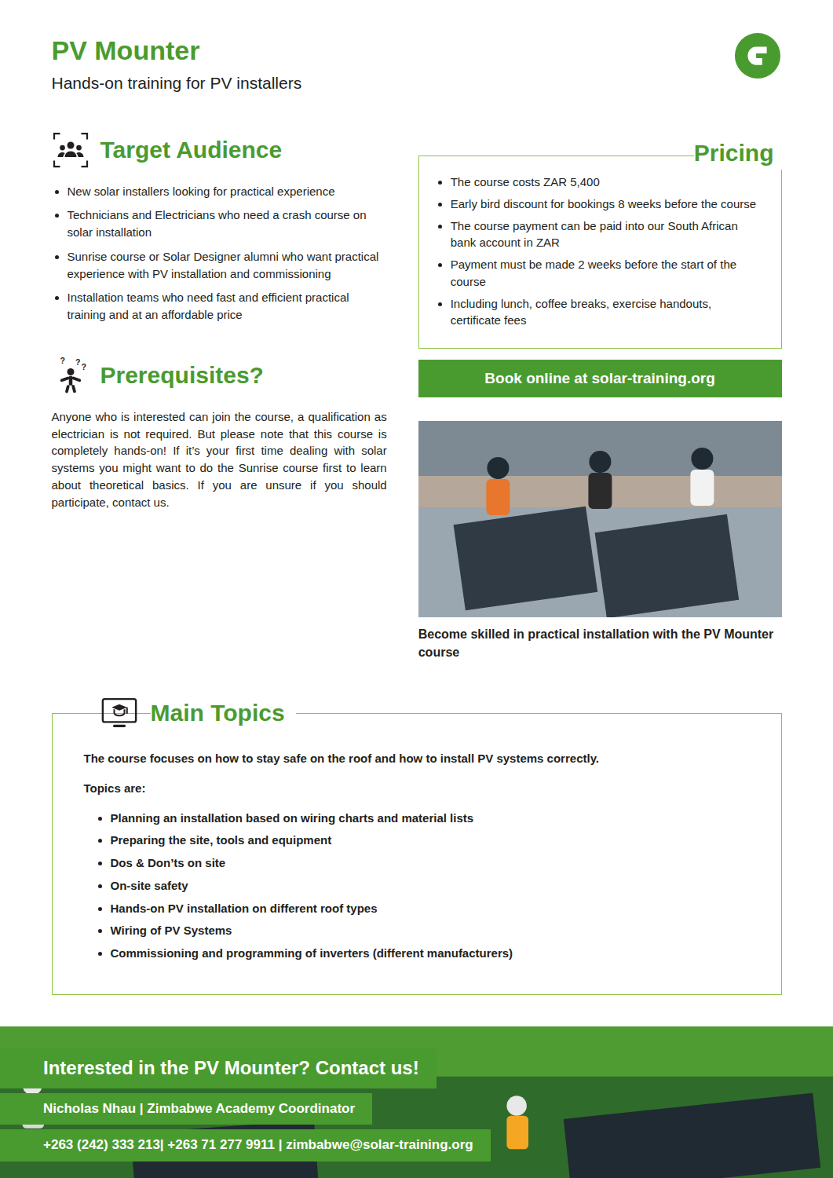PV Mounter
Hands-on training for PV installers
Target Audience
New solar installers looking for practical experience
Technicians and Electricians who need a crash course on solar installation
Sunrise course or Solar Designer alumni who want practical experience with PV installation and commissioning
Installation teams who need fast and efficient practical training and at an affordable price
? ? ? Prerequisites?
Anyone who is interested can join the course, a qualification as electrician is not required. But please note that this course is completely hands-on! If it’s your first time dealing with solar systems you might want to do the Sunrise course first to learn about theoretical basics. If you are unsure if you should participate, contact us.
Pricing
The course costs ZAR 5,400
Early bird discount for bookings 8 weeks before the course
The course payment can be paid into our South African bank account in ZAR
Payment must be made 2 weeks before the start of the course
Including lunch, coffee breaks, exercise handouts, certificate fees
Book online at solar-training.org
Become skilled in practical installation with the PV Mounter course
Main Topics
The course focuses on how to stay safe on the roof and how to install PV systems correctly.
Topics are:
Planning an installation based on wiring charts and material lists
Preparing the site, tools and equipment
Dos & Don’ts on site
On-site safety
Hands-on PV installation on different roof types
Wiring of PV Systems
Commissioning and programming of inverters (different manufacturers)
Interested in the PV Mounter? Contact us!
Nicholas Nhau | Zimbabwe Academy Coordinator
+263 (242) 333 213| +263 71 277 9911 | zimbabwe@solar-training.org